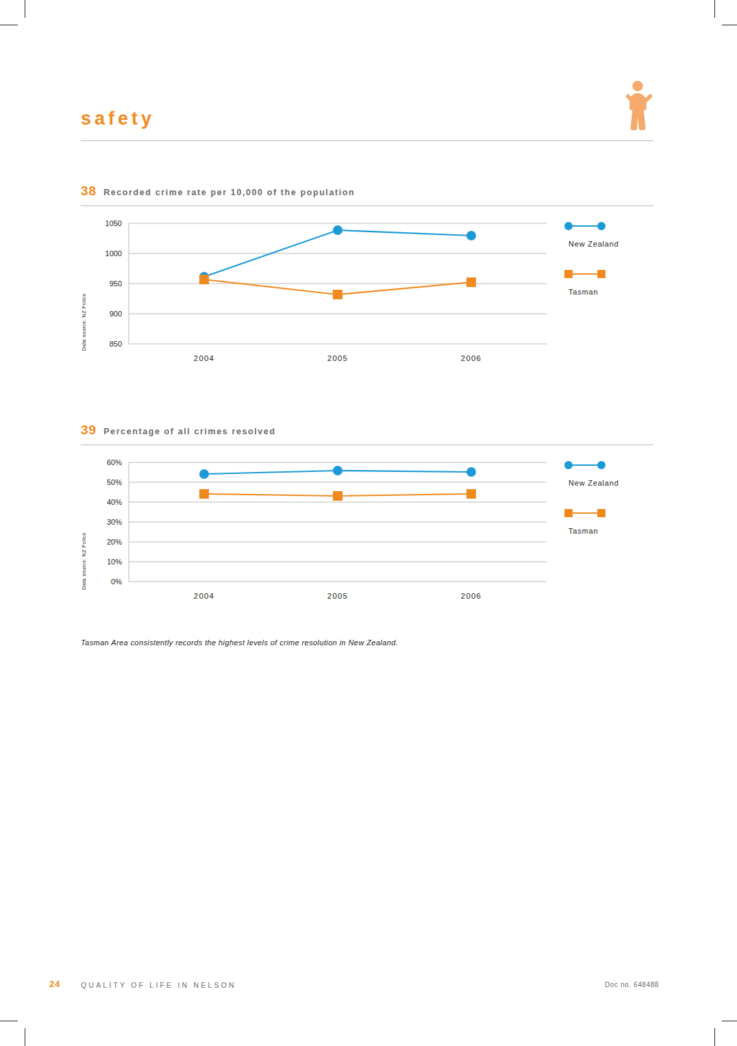safety
38 Recorded crime rate per 10,000 of the population
Data source: NZ Police
1050 1000 950 900 850 2004 2005 2006 New Zealand Tasman
39 Percentage of all crimes resolved
Data source: NZ Police
60% 50% 40% 30% 20% 10% 0% 2004 2005 2006 New Zealand Tasman
Tasman Area consistently records the highest levels of crime resolution in New Zealand.
24
QUALITY OF LIFE IN NELSON
Doc no. 648488